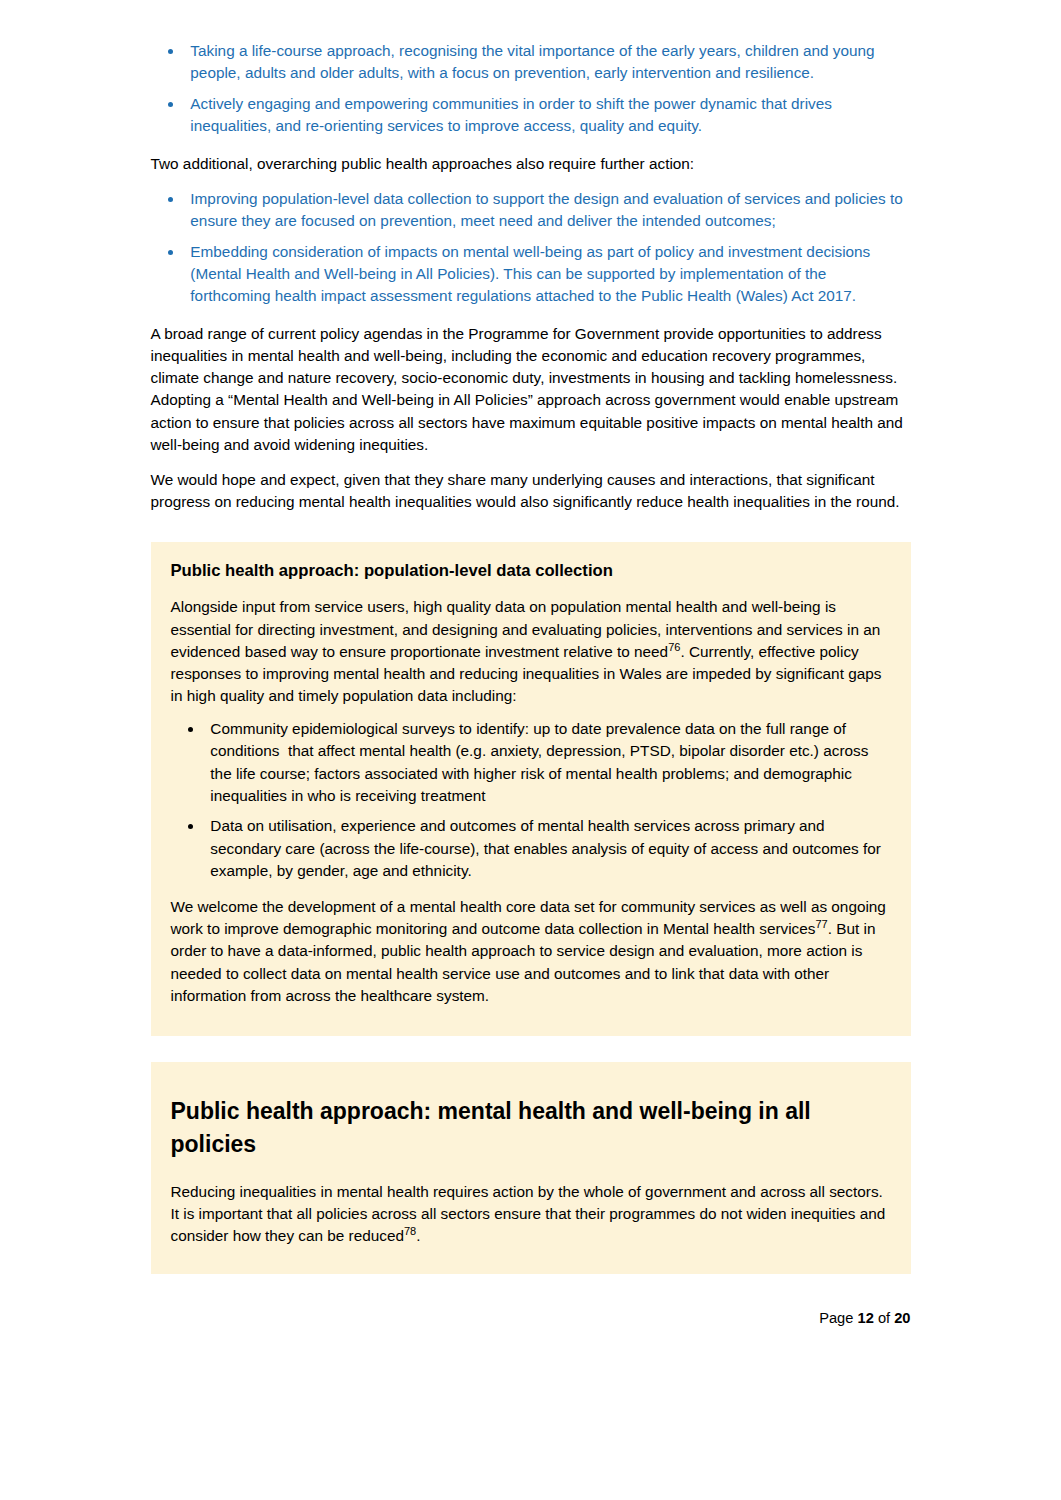Taking a life-course approach, recognising the vital importance of the early years, children and young people, adults and older adults, with a focus on prevention, early intervention and resilience.
Actively engaging and empowering communities in order to shift the power dynamic that drives inequalities, and re-orienting services to improve access, quality and equity.
Two additional, overarching public health approaches also require further action:
Improving population-level data collection to support the design and evaluation of services and policies to ensure they are focused on prevention, meet need and deliver the intended outcomes;
Embedding consideration of impacts on mental well-being as part of policy and investment decisions (Mental Health and Well-being in All Policies). This can be supported by implementation of the forthcoming health impact assessment regulations attached to the Public Health (Wales) Act 2017.
A broad range of current policy agendas in the Programme for Government provide opportunities to address inequalities in mental health and well-being, including the economic and education recovery programmes, climate change and nature recovery, socio-economic duty, investments in housing and tackling homelessness. Adopting a “Mental Health and Well-being in All Policies” approach across government would enable upstream action to ensure that policies across all sectors have maximum equitable positive impacts on mental health and well-being and avoid widening inequities.
We would hope and expect, given that they share many underlying causes and interactions, that significant progress on reducing mental health inequalities would also significantly reduce health inequalities in the round.
Public health approach: population-level data collection
Alongside input from service users, high quality data on population mental health and well-being is essential for directing investment, and designing and evaluating policies, interventions and services in an evidenced based way to ensure proportionate investment relative to need76. Currently, effective policy responses to improving mental health and reducing inequalities in Wales are impeded by significant gaps in high quality and timely population data including:
Community epidemiological surveys to identify: up to date prevalence data on the full range of conditions that affect mental health (e.g. anxiety, depression, PTSD, bipolar disorder etc.) across the life course; factors associated with higher risk of mental health problems; and demographic inequalities in who is receiving treatment
Data on utilisation, experience and outcomes of mental health services across primary and secondary care (across the life-course), that enables analysis of equity of access and outcomes for example, by gender, age and ethnicity.
We welcome the development of a mental health core data set for community services as well as ongoing work to improve demographic monitoring and outcome data collection in Mental health services77. But in order to have a data-informed, public health approach to service design and evaluation, more action is needed to collect data on mental health service use and outcomes and to link that data with other information from across the healthcare system.
Public health approach: mental health and well-being in all policies
Reducing inequalities in mental health requires action by the whole of government and across all sectors. It is important that all policies across all sectors ensure that their programmes do not widen inequities and consider how they can be reduced78.
Page 12 of 20